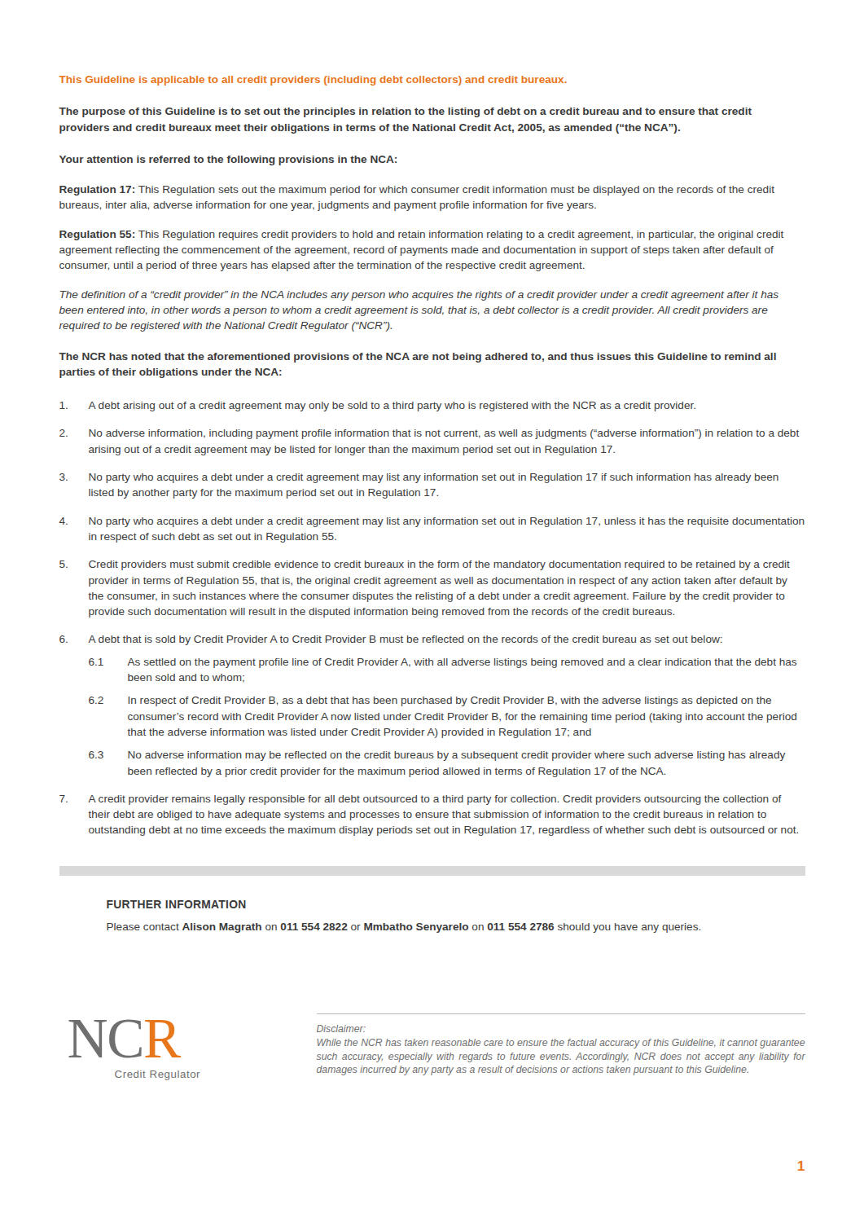This Guideline is applicable to all credit providers (including debt collectors) and credit bureaux.
The purpose of this Guideline is to set out the principles in relation to the listing of debt on a credit bureau and to ensure that credit providers and credit bureaux meet their obligations in terms of the National Credit Act, 2005, as amended (“the NCA”).
Your attention is referred to the following provisions in the NCA:
Regulation 17: This Regulation sets out the maximum period for which consumer credit information must be displayed on the records of the credit bureaus, inter alia, adverse information for one year, judgments and payment profile information for five years.
Regulation 55: This Regulation requires credit providers to hold and retain information relating to a credit agreement, in particular, the original credit agreement reflecting the commencement of the agreement, record of payments made and documentation in support of steps taken after default of consumer, until a period of three years has elapsed after the termination of the respective credit agreement.
The definition of a “credit provider” in the NCA includes any person who acquires the rights of a credit provider under a credit agreement after it has been entered into, in other words a person to whom a credit agreement is sold, that is, a debt collector is a credit provider. All credit providers are required to be registered with the National Credit Regulator (“NCR”).
The NCR has noted that the aforementioned provisions of the NCA are not being adhered to, and thus issues this Guideline to remind all parties of their obligations under the NCA:
1. A debt arising out of a credit agreement may only be sold to a third party who is registered with the NCR as a credit provider.
2. No adverse information, including payment profile information that is not current, as well as judgments (“adverse information”) in relation to a debt arising out of a credit agreement may be listed for longer than the maximum period set out in Regulation 17.
3. No party who acquires a debt under a credit agreement may list any information set out in Regulation 17 if such information has already been listed by another party for the maximum period set out in Regulation 17.
4. No party who acquires a debt under a credit agreement may list any information set out in Regulation 17, unless it has the requisite documentation in respect of such debt as set out in Regulation 55.
5. Credit providers must submit credible evidence to credit bureaux in the form of the mandatory documentation required to be retained by a credit provider in terms of Regulation 55, that is, the original credit agreement as well as documentation in respect of any action taken after default by the consumer, in such instances where the consumer disputes the relisting of a debt under a credit agreement. Failure by the credit provider to provide such documentation will result in the disputed information being removed from the records of the credit bureaus.
6. A debt that is sold by Credit Provider A to Credit Provider B must be reflected on the records of the credit bureau as set out below:
6.1 As settled on the payment profile line of Credit Provider A, with all adverse listings being removed and a clear indication that the debt has been sold and to whom;
6.2 In respect of Credit Provider B, as a debt that has been purchased by Credit Provider B, with the adverse listings as depicted on the consumer’s record with Credit Provider A now listed under Credit Provider B, for the remaining time period (taking into account the period that the adverse information was listed under Credit Provider A) provided in Regulation 17; and
6.3 No adverse information may be reflected on the credit bureaus by a subsequent credit provider where such adverse listing has already been reflected by a prior credit provider for the maximum period allowed in terms of Regulation 17 of the NCA.
7. A credit provider remains legally responsible for all debt outsourced to a third party for collection. Credit providers outsourcing the collection of their debt are obliged to have adequate systems and processes to ensure that submission of information to the credit bureaus in relation to outstanding debt at no time exceeds the maximum display periods set out in Regulation 17, regardless of whether such debt is outsourced or not.
Further Information
Please contact Alison Magrath on 011 554 2822 or Mmbatho Senyarelo on 011 554 2786 should you have any queries.
NCR
Credit Regulator
Disclaimer: While the NCR has taken reasonable care to ensure the factual accuracy of this Guideline, it cannot guarantee such accuracy, especially with regards to future events. Accordingly, NCR does not accept any liability for damages incurred by any party as a result of decisions or actions taken pursuant to this Guideline.
1